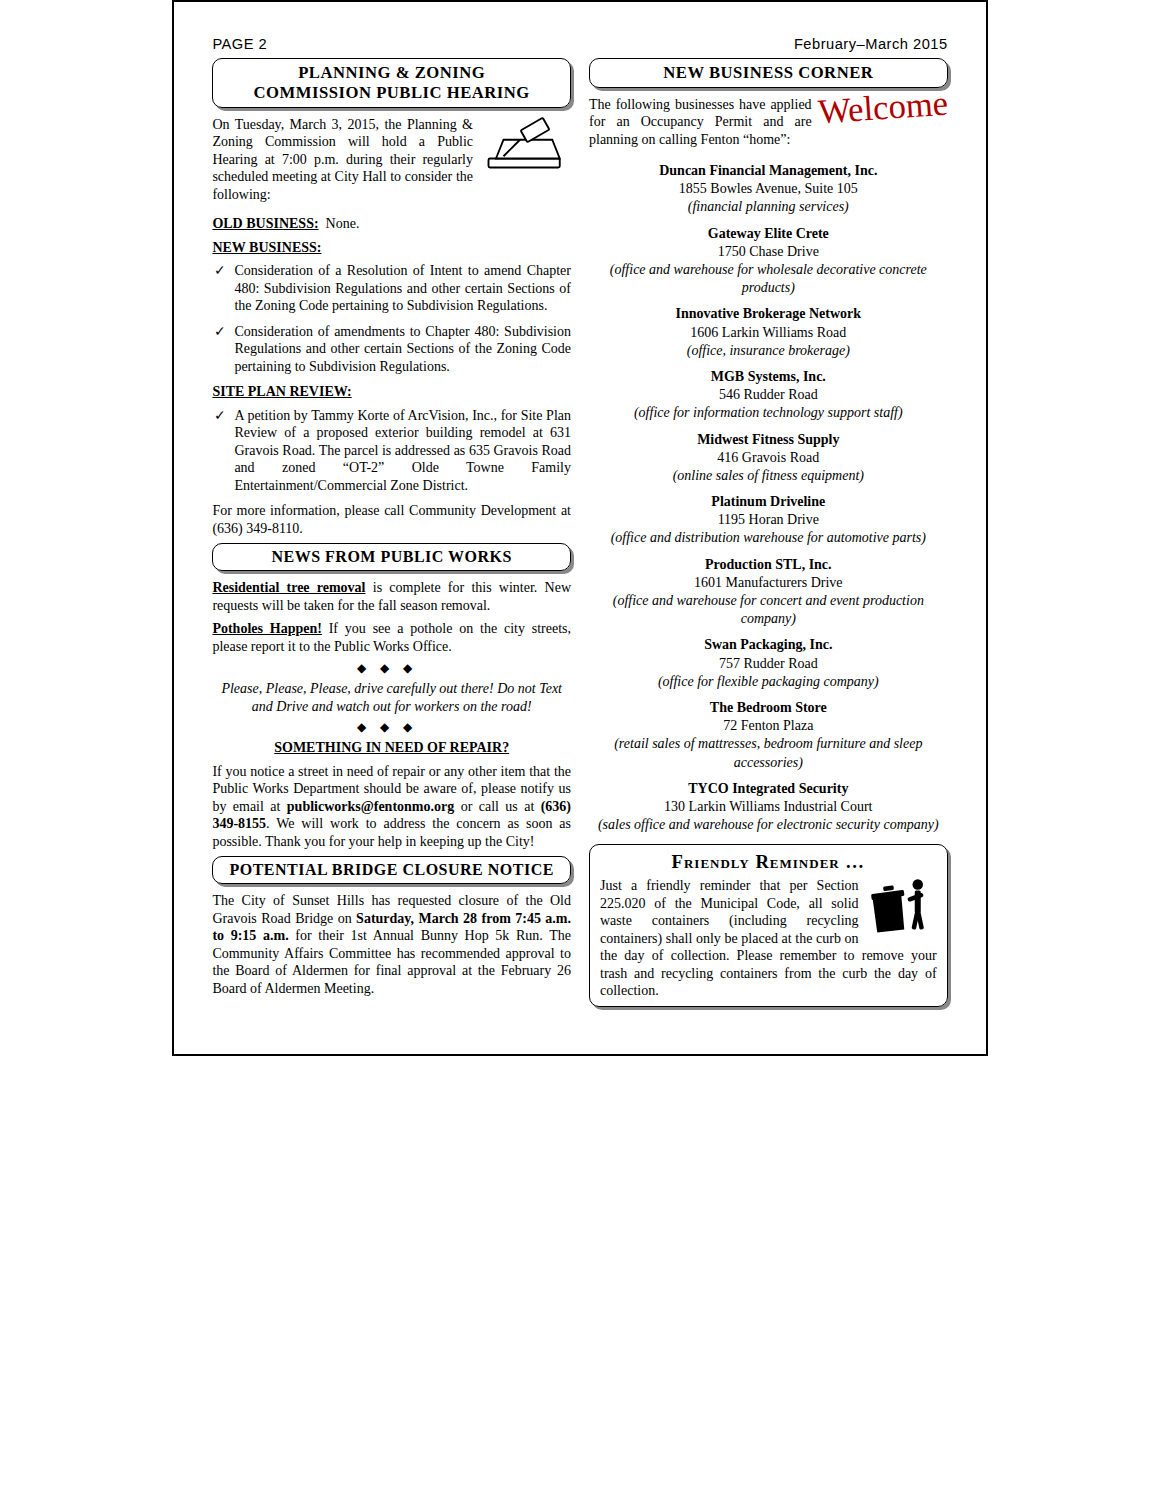Page 2
February–March 2015
PLANNING & ZONING
COMMISSION PUBLIC HEARING
On Tuesday, March 3, 2015, the Planning & Zoning Commission will hold a Public Hearing at 7:00 p.m. during their regularly scheduled meeting at City Hall to consider the following:
OLD BUSINESS: None.
NEW BUSINESS:
Consideration of a Resolution of Intent to amend Chapter 480: Subdivision Regulations and other certain Sections of the Zoning Code pertaining to Subdivision Regulations.
Consideration of amendments to Chapter 480: Subdivision Regulations and other certain Sections of the Zoning Code pertaining to Subdivision Regulations.
SITE PLAN REVIEW:
A petition by Tammy Korte of ArcVision, Inc., for Site Plan Review of a proposed exterior building remodel at 631 Gravois Road. The parcel is addressed as 635 Gravois Road and zoned “OT-2” Olde Towne Family Entertainment/Commercial Zone District.
For more information, please call Community Development at (636) 349-8110.
NEWS FROM PUBLIC WORKS
Residential tree removal is complete for this winter. New requests will be taken for the fall season removal.
Potholes Happen! If you see a pothole on the city streets, please report it to the Public Works Office.
◆◆◆
Please, Please, Please, drive carefully out there! Do not Text and Drive and watch out for workers on the road!
◆◆◆
SOMETHING IN NEED OF REPAIR?
If you notice a street in need of repair or any other item that the Public Works Department should be aware of, please notify us by email at publicworks@fentonmo.org or call us at (636) 349-8155. We will work to address the concern as soon as possible. Thank you for your help in keeping up the City!
POTENTIAL BRIDGE CLOSURE NOTICE
The City of Sunset Hills has requested closure of the Old Gravois Road Bridge on Saturday, March 28 from 7:45 a.m. to 9:15 a.m. for their 1st Annual Bunny Hop 5k Run. The Community Affairs Committee has recommended approval to the Board of Aldermen for final approval at the February 26 Board of Aldermen Meeting.
NEW BUSINESS CORNER
Welcome
The following businesses have applied for an Occupancy Permit and are planning on calling Fenton “home”:
Duncan Financial Management, Inc.
1855 Bowles Avenue, Suite 105
(financial planning services)
Gateway Elite Crete
1750 Chase Drive
(office and warehouse for wholesale decorative concrete products)
Innovative Brokerage Network
1606 Larkin Williams Road
(office, insurance brokerage)
MGB Systems, Inc.
546 Rudder Road
(office for information technology support staff)
Midwest Fitness Supply
416 Gravois Road
(online sales of fitness equipment)
Platinum Driveline
1195 Horan Drive
(office and distribution warehouse for automotive parts)
Production STL, Inc.
1601 Manufacturers Drive
(office and warehouse for concert and event production company)
Swan Packaging, Inc.
757 Rudder Road
(office for flexible packaging company)
The Bedroom Store
72 Fenton Plaza
(retail sales of mattresses, bedroom furniture and sleep accessories)
TYCO Integrated Security
130 Larkin Williams Industrial Court
(sales office and warehouse for electronic security company)
Friendly Reminder …
Just a friendly reminder that per Section 225.020 of the Municipal Code, all solid waste containers (including recycling containers) shall only be placed at the curb on the day of collection. Please remember to remove your trash and recycling containers from the curb the day of collection.